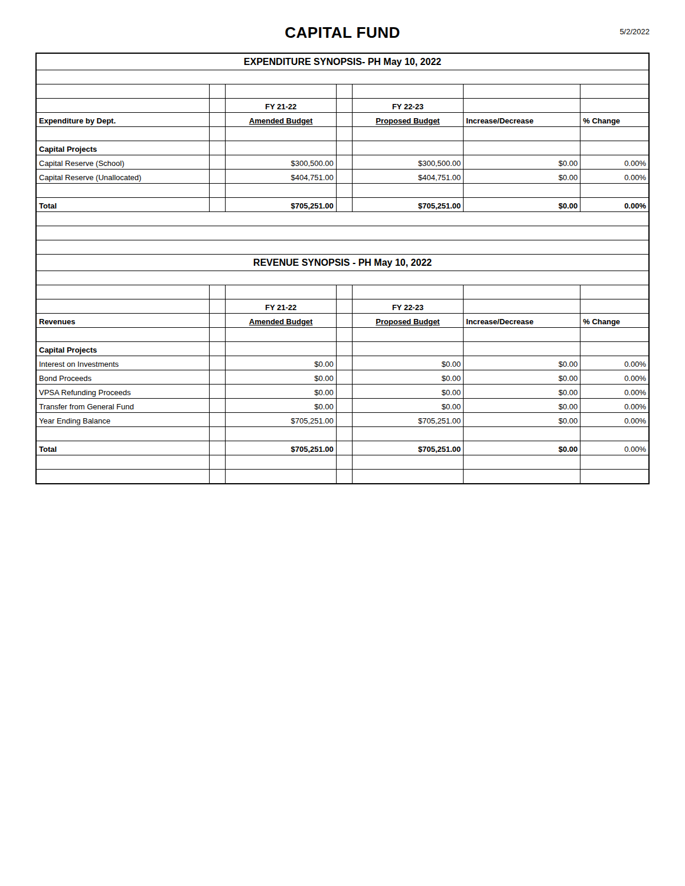CAPITAL FUND
5/2/2022
| EXPENDITURE SYNOPSIS- PH May 10, 2022 |
| | | FY 21-22 | | FY 22-23 | | |
| Expenditure by Dept. | | Amended Budget | | Proposed Budget | Increase/Decrease | % Change |
| Capital Projects | | | | | | |
| Capital Reserve (School) | | $300,500.00 | | $300,500.00 | $0.00 | 0.00% |
| Capital Reserve (Unallocated) | | $404,751.00 | | $404,751.00 | $0.00 | 0.00% |
| Total | | $705,251.00 | | $705,251.00 | $0.00 | 0.00% |
| REVENUE SYNOPSIS - PH May 10, 2022 |
| | | FY 21-22 | | FY 22-23 | | |
| Revenues | | Amended Budget | | Proposed Budget | Increase/Decrease | % Change |
| Capital Projects | | | | | | |
| Interest on Investments | | $0.00 | | $0.00 | $0.00 | 0.00% |
| Bond Proceeds | | $0.00 | | $0.00 | $0.00 | 0.00% |
| VPSA Refunding Proceeds | | $0.00 | | $0.00 | $0.00 | 0.00% |
| Transfer from General Fund | | $0.00 | | $0.00 | $0.00 | 0.00% |
| Year Ending Balance | | $705,251.00 | | $705,251.00 | $0.00 | 0.00% |
| Total | | $705,251.00 | | $705,251.00 | $0.00 | 0.00% |